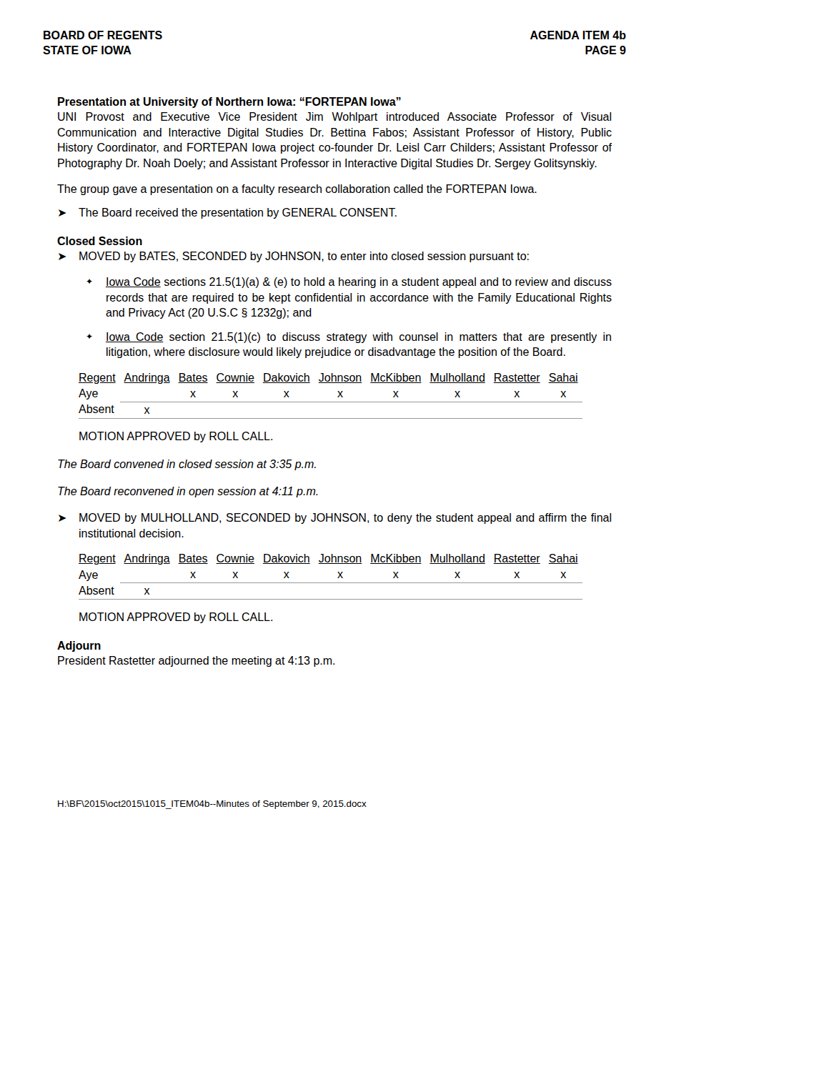BOARD OF REGENTS
STATE OF IOWA
AGENDA ITEM 4b
PAGE 9
Presentation at University of Northern Iowa: “FORTEPAN Iowa”
UNI Provost and Executive Vice President Jim Wohlpart introduced Associate Professor of Visual Communication and Interactive Digital Studies Dr. Bettina Fabos; Assistant Professor of History, Public History Coordinator, and FORTEPAN Iowa project co-founder Dr. Leisl Carr Childers; Assistant Professor of Photography Dr. Noah Doely; and Assistant Professor in Interactive Digital Studies Dr. Sergey Golitsynskiy.
The group gave a presentation on a faculty research collaboration called the FORTEPAN Iowa.
➤
The Board received the presentation by GENERAL CONSENT.
Closed Session
➤
MOVED by BATES, SECONDED by JOHNSON, to enter into closed session pursuant to:
✦
Iowa Code sections 21.5(1)(a) & (e) to hold a hearing in a student appeal and to review and discuss records that are required to be kept confidential in accordance with the Family Educational Rights and Privacy Act (20 U.S.C § 1232g); and
✦
Iowa Code section 21.5(1)(c) to discuss strategy with counsel in matters that are presently in litigation, where disclosure would likely prejudice or disadvantage the position of the Board.
| Regent | Andringa | Bates | Cownie | Dakovich | Johnson | McKibben | Mulholland | Rastetter | Sahai |
| --- | --- | --- | --- | --- | --- | --- | --- | --- | --- |
| Aye | | x | x | x | x | x | x | x | x |
| Absent | x | | | | | | | | |
MOTION APPROVED by ROLL CALL.
The Board convened in closed session at 3:35 p.m.
The Board reconvened in open session at 4:11 p.m.
➤
MOVED by MULHOLLAND, SECONDED by JOHNSON, to deny the student appeal and affirm the final institutional decision.
| Regent | Andringa | Bates | Cownie | Dakovich | Johnson | McKibben | Mulholland | Rastetter | Sahai |
| --- | --- | --- | --- | --- | --- | --- | --- | --- | --- |
| Aye | | x | x | x | x | x | x | x | x |
| Absent | x | | | | | | | | |
MOTION APPROVED by ROLL CALL.
Adjourn
President Rastetter adjourned the meeting at 4:13 p.m.
H:\BF\2015\oct2015\1015_ITEM04b--Minutes of September 9, 2015.docx